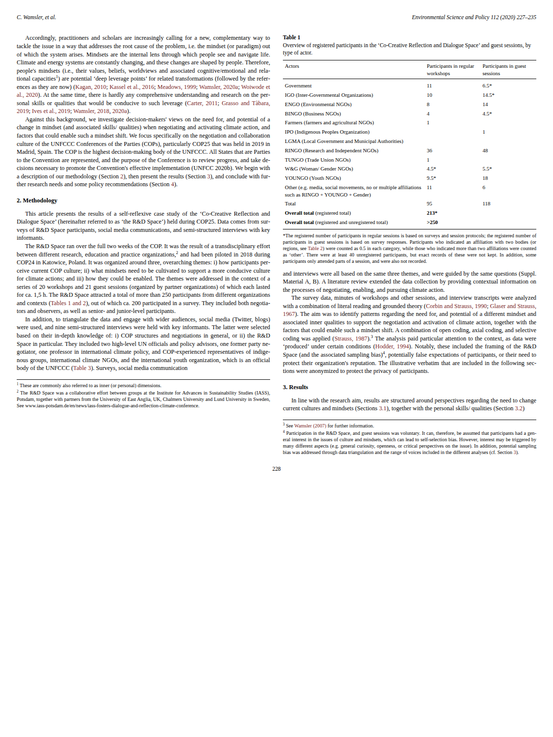C. Wamsler, et al.
Environmental Science and Policy 112 (2020) 227–235
Accordingly, practitioners and scholars are increasingly calling for a new, complementary way to tackle the issue in a way that addresses the root cause of the problem, i.e. the mindset (or paradigm) out of which the system arises. Mindsets are the internal lens through which people see and navigate life. Climate and energy systems are constantly changing, and these changes are shaped by people. Therefore, people's mindsets (i.e., their values, beliefs, worldviews and associated cognitive/emotional and relational capacities1) are potential ‘deep leverage points’ for related transformations (followed by the references as they are now) (Kagan, 2010; Kassel et al., 2016; Meadows, 1999; Wamsler, 2020a; Woiwode et al., 2020). At the same time, there is hardly any comprehensive understanding and research on the personal skills or qualities that would be conducive to such leverage (Carter, 2011; Grasso and Tàbara, 2019; Ives et al., 2019; Wamsler, 2018, 2020a).
Against this background, we investigate decision-makers' views on the need for, and potential of a change in mindset (and associated skills/ qualities) when negotiating and activating climate action, and factors that could enable such a mindset shift. We focus specifically on the negotiation and collaboration culture of the UNFCCC Conferences of the Parties (COPs), particularly COP25 that was held in 2019 in Madrid, Spain. The COP is the highest decision-making body of the UNFCCC. All States that are Parties to the Convention are represented, and the purpose of the Conference is to review progress, and take decisions necessary to promote the Convention's effective implementation (UNFCC 2020b). We begin with a description of our methodology (Section 2), then present the results (Section 3), and conclude with further research needs and some policy recommendations (Section 4).
2. Methodology
This article presents the results of a self-reflexive case study of the ‘Co-Creative Reflection and Dialogue Space’ (hereinafter referred to as ‘the R&D Space’) held during COP25. Data comes from surveys of R&D Space participants, social media communications, and semi-structured interviews with key informants.
The R&D Space ran over the full two weeks of the COP. It was the result of a transdisciplinary effort between different research, education and practice organizations,2 and had been piloted in 2018 during COP24 in Katowice, Poland. It was organized around three, overarching themes: i) how participants perceive current COP culture; ii) what mindsets need to be cultivated to support a more conducive culture for climate actions; and iii) how they could be enabled. The themes were addressed in the context of a series of 20 workshops and 21 guest sessions (organized by partner organizations) of which each lasted for ca. 1,5 h. The R&D Space attracted a total of more than 250 participants from different organizations and contexts (Tables 1 and 2), out of which ca. 200 participated in a survey. They included both negotiators and observers, as well as senior- and junior-level participants.
In addition, to triangulate the data and engage with wider audiences, social media (Twitter, blogs) were used, and nine semi-structured interviews were held with key informants. The latter were selected based on their in-depth knowledge of: i) COP structures and negotiations in general, or ii) the R&D Space in particular. They included two high-level UN officials and policy advisors, one former party negotiator, one professor in international climate policy, and COP-experienced representatives of indigenous groups, international climate NGOs, and the international youth organization, which is an official body of the UNFCCC (Table 3). Surveys, social media communication
1 These are commonly also referred to as inner (or personal) dimensions.
2 The R&D Space was a collaborative effort between groups at the Institute for Advances in Sustainability Studies (IASS), Potsdam, together with partners from the University of East Anglia, UK, Chalmers University and Lund University in Sweden, See www.iass-potsdam.de/en/news/iass-fosters-dialogue-and-reflection-climate-conference.
Table 1
Overview of registered participants in the ‘Co-Creative Reflection and Dialogue Space’ and guest sessions, by type of actor.
| Actors | Participants in regular workshops | Participants in guest sessions |
| --- | --- | --- |
| Government | 11 | 6.5* |
| IGO (Inter-Governmental Organizations) | 10 | 14.5* |
| ENGO (Environmental NGOs) | 8 | 14 |
| BINGO (Business NGOs) | 4 | 4.5* |
| Farmers (farmers and agricultural NGOs) | 1 | |
| IPO (Indigenous Peoples Organization) | | 1 |
| LGMA (Local Government and Municipal Authorities) | | |
| RINGO (Research and Independent NGOs) | 36 | 48 |
| TUNGO (Trade Union NGOs) | 1 | |
| W&G (Woman/ Gender NGOs) | 4.5* | 5.5* |
| YOUNGO (Youth NGOs) | 9.5* | 18 |
| Other (e.g. media, social movements, no or multiple affiliations such as RINGO + YOUNGO + Gender) | 11 | 6 |
| Total | 95 | 118 |
| Overall total (registered total) | 213* | |
| Overall total (registered and unregistered total) | >250 | |
*The registered number of participants in regular sessions is based on surveys and session protocols; the registered number of participants in guest sessions is based on survey responses. Participants who indicated an affiliation with two bodies (or regions, see Table 2) were counted as 0.5 in each category, while those who indicated more than two affiliations were counted as ‘other’. There were at least 40 unregistered participants, but exact records of these were not kept. In addition, some participants only attended parts of a session, and were also not recorded.
and interviews were all based on the same three themes, and were guided by the same questions (Suppl. Material A, B). A literature review extended the data collection by providing contextual information on the processes of negotiating, enabling, and pursuing climate action.
The survey data, minutes of workshops and other sessions, and interview transcripts were analyzed with a combination of literal reading and grounded theory (Corbin and Strauss, 1990; Glaser and Strauss, 1967). The aim was to identify patterns regarding the need for, and potential of a different mindset and associated inner qualities to support the negotiation and activation of climate action, together with the factors that could enable such a mindset shift. A combination of open coding, axial coding, and selective coding was applied (Strauss, 1987).3 The analysis paid particular attention to the context, as data were ‘produced’ under certain conditions (Hodder, 1994). Notably, these included the framing of the R&D Space (and the associated sampling bias)4, potentially false expectations of participants, or their need to protect their organization's reputation. The illustrative verbatim that are included in the following sections were anonymized to protect the privacy of participants.
3. Results
In line with the research aim, results are structured around perspectives regarding the need to change current cultures and mindsets (Sections 3.1), together with the personal skills/ qualities (Section 3.2)
3 See Wamsler (2007) for further information.
4 Participation in the R&D Space, and guest sessions was voluntary. It can, therefore, be assumed that participants had a general interest in the issues of culture and mindsets, which can lead to self-selection bias. However, interest may be triggered by many different aspects (e.g. general curiosity, openness, or critical perspectives on the issue). In addition, potential sampling bias was addressed through data triangulation and the range of voices included in the different analyses (cf. Section 3).
228